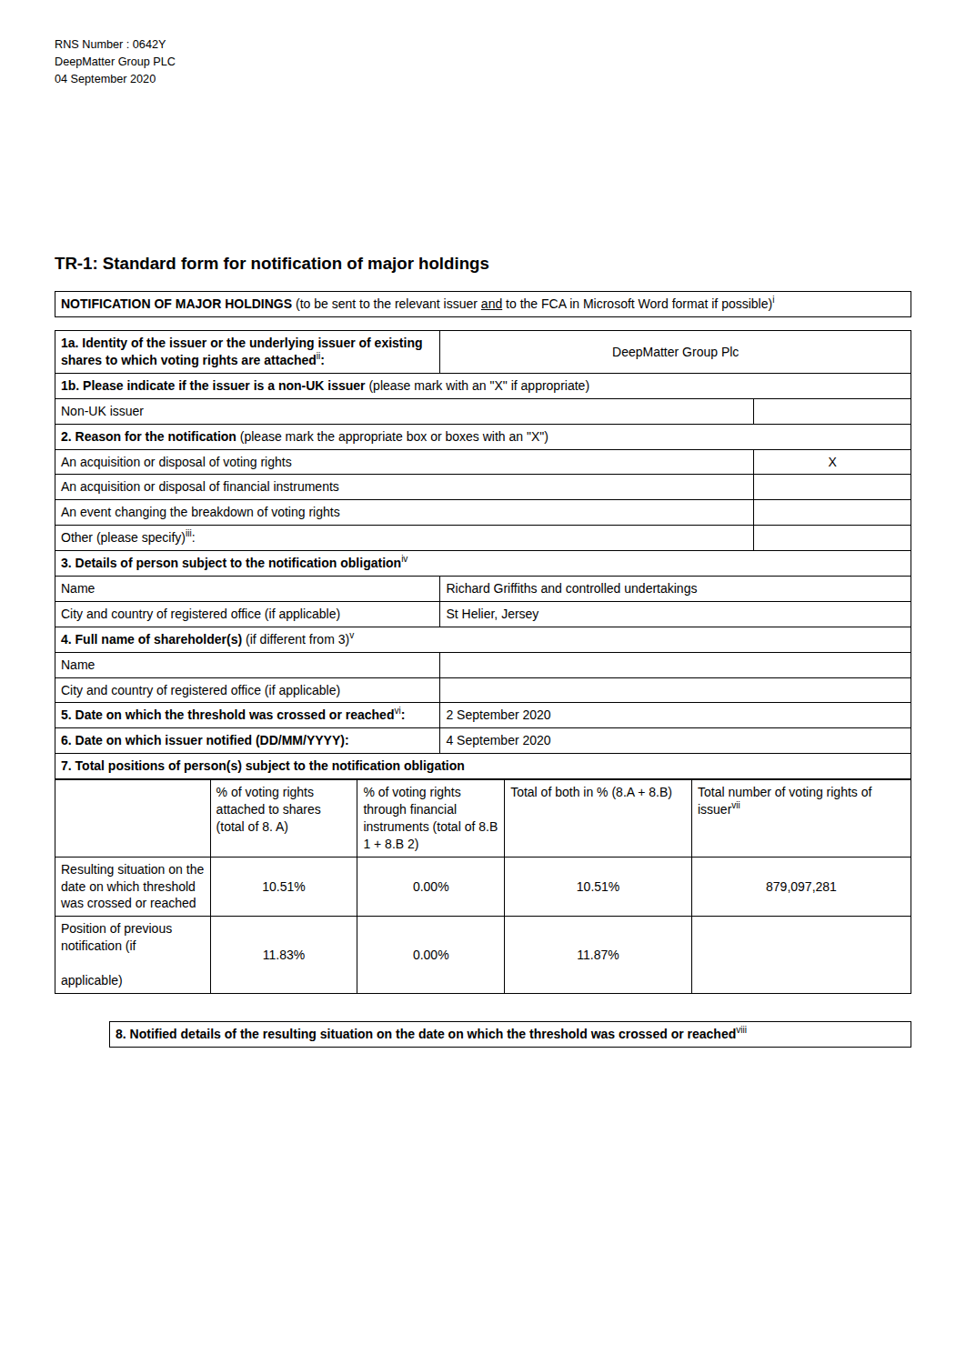RNS Number : 0642Y
DeepMatter Group PLC
04 September 2020
TR-1: Standard form for notification of major holdings
| NOTIFICATION OF MAJOR HOLDINGS (to be sent to the relevant issuer and to the FCA in Microsoft Word format if possible) i |
| 1a. Identity of the issuer or the underlying issuer of existing shares to which voting rights are attached ii : | DeepMatter Group Plc |
| 1b. Please indicate if the issuer is a non-UK issuer (please mark with an "X" if appropriate) |
| Non-UK issuer | |
| 2. Reason for the notification (please mark the appropriate box or boxes with an "X") |
| An acquisition or disposal of voting rights | X |
| An acquisition or disposal of financial instruments | |
| An event changing the breakdown of voting rights | |
| Other (please specify) iii : | |
| 3. Details of person subject to the notification obligation iv |
| Name | Richard Griffiths and controlled undertakings |
| City and country of registered office (if applicable) | St Helier, Jersey |
| 4. Full name of shareholder(s) (if different from 3) v |
| Name | |
| City and country of registered office (if applicable) | |
| 5. Date on which the threshold was crossed or reached vi : | 2 September 2020 |
| 6. Date on which issuer notified (DD/MM/YYYY): | 4 September 2020 |
| 7. Total positions of person(s) subject to the notification obligation |
| | % of voting rights attached to shares (total of 8. A) | % of voting rights through financial instruments (total of 8.B 1 + 8.B 2) | Total of both in % (8.A + 8.B) | Total number of voting rights of issuer vii |
| Resulting situation on the date on which threshold was crossed or reached | 10.51% | 0.00% | 10.51% | 879,097,281 |
| Position of previous notification (if applicable) | 11.83% | 0.00% | 11.87% | |
| 8. Notified details of the resulting situation on the date on which the threshold was crossed or reached viii |